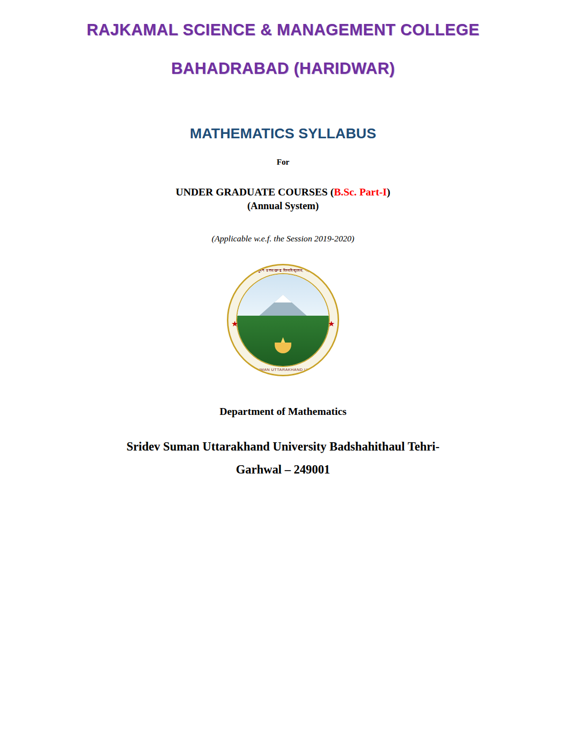RAJKAMAL SCIENCE & MANAGEMENT COLLEGE BAHADRABAD (HARIDWAR)
MATHEMATICS SYLLABUS
For
UNDER GRADUATE COURSES (B.Sc. Part-I) (Annual System)
(Applicable w.e.f. the Session 2019-2020)
★ ★
श्री देव सुमन उत्तराखण्ड विश्वविद्यालय, नई टिहरी
SRI DEV SUMAN UTTARAKHAND UNIVERSITY
Department of Mathematics
Sridev Suman Uttarakhand University Badshahithaul Tehri-
Garhwal – 249001